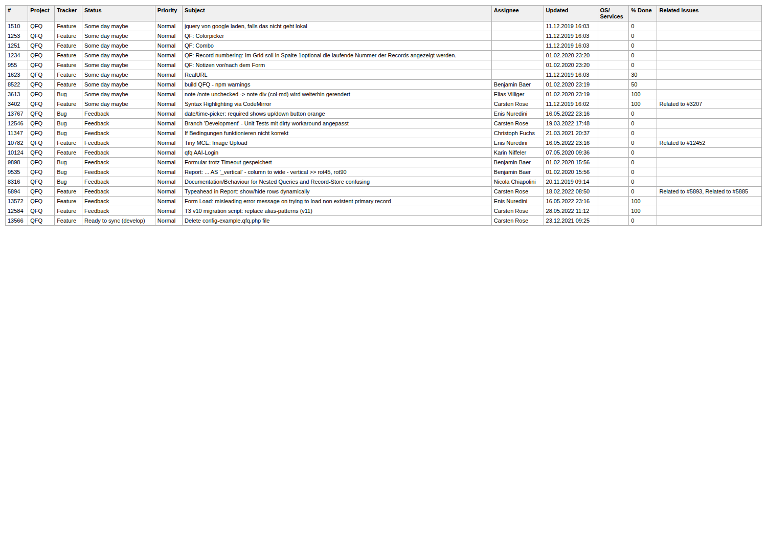| # | Project | Tracker | Status | Priority | Subject | Assignee | Updated | OS/ Services | % Done | Related issues |
| --- | --- | --- | --- | --- | --- | --- | --- | --- | --- | --- |
| 1510 | QFQ | Feature | Some day maybe | Normal | jquery von google laden, falls das nicht geht lokal | | 11.12.2019 16:03 | | 0 | |
| 1253 | QFQ | Feature | Some day maybe | Normal | QF: Colorpicker | | 11.12.2019 16:03 | | 0 | |
| 1251 | QFQ | Feature | Some day maybe | Normal | QF: Combo | | 11.12.2019 16:03 | | 0 | |
| 1234 | QFQ | Feature | Some day maybe | Normal | QF: Record numbering: Im Grid soll in Spalte 1optional die laufende Nummer der Records angezeigt werden. | | 01.02.2020 23:20 | | 0 | |
| 955 | QFQ | Feature | Some day maybe | Normal | QF: Notizen vor/nach dem Form | | 01.02.2020 23:20 | | 0 | |
| 1623 | QFQ | Feature | Some day maybe | Normal | RealURL | | 11.12.2019 16:03 | | 30 | |
| 8522 | QFQ | Feature | Some day maybe | Normal | build QFQ - npm warnings | Benjamin Baer | 01.02.2020 23:19 | | 50 | |
| 3613 | QFQ | Bug | Some day maybe | Normal | note /note unchecked -> note div (col-md) wird weiterhin gerendert | Elias Villiger | 01.02.2020 23:19 | | 100 | |
| 3402 | QFQ | Feature | Some day maybe | Normal | Syntax Highlighting via CodeMirror | Carsten Rose | 11.12.2019 16:02 | | 100 | Related to #3207 |
| 13767 | QFQ | Bug | Feedback | Normal | date/time-picker: required shows up/down button orange | Enis Nuredini | 16.05.2022 23:16 | | 0 | |
| 12546 | QFQ | Bug | Feedback | Normal | Branch 'Development' - Unit Tests mit dirty workaround angepasst | Carsten Rose | 19.03.2022 17:48 | | 0 | |
| 11347 | QFQ | Bug | Feedback | Normal | If Bedingungen funktionieren nicht korrekt | Christoph Fuchs | 21.03.2021 20:37 | | 0 | |
| 10782 | QFQ | Feature | Feedback | Normal | Tiny MCE: Image Upload | Enis Nuredini | 16.05.2022 23:16 | | 0 | Related to #12452 |
| 10124 | QFQ | Feature | Feedback | Normal | qfq AAI-Login | Karin Niffeler | 07.05.2020 09:36 | | 0 | |
| 9898 | QFQ | Bug | Feedback | Normal | Formular trotz Timeout gespeichert | Benjamin Baer | 01.02.2020 15:56 | | 0 | |
| 9535 | QFQ | Bug | Feedback | Normal | Report: ... AS '_vertical' - column to wide - vertical >> rot45, rot90 | Benjamin Baer | 01.02.2020 15:56 | | 0 | |
| 8316 | QFQ | Bug | Feedback | Normal | Documentation/Behaviour for Nested Queries and Record-Store confusing | Nicola Chiapolini | 20.11.2019 09:14 | | 0 | |
| 5894 | QFQ | Feature | Feedback | Normal | Typeahead in Report: show/hide rows dynamically | Carsten Rose | 18.02.2022 08:50 | | 0 | Related to #5893, Related to #5885 |
| 13572 | QFQ | Feature | Feedback | Normal | Form Load: misleading error message on trying to load non existent primary record | Enis Nuredini | 16.05.2022 23:16 | | 100 | |
| 12584 | QFQ | Feature | Feedback | Normal | T3 v10 migration script: replace alias-patterns (v11) | Carsten Rose | 28.05.2022 11:12 | | 100 | |
| 13566 | QFQ | Feature | Ready to sync (develop) | Normal | Delete config-example.qfq.php file | Carsten Rose | 23.12.2021 09:25 | | 0 | |